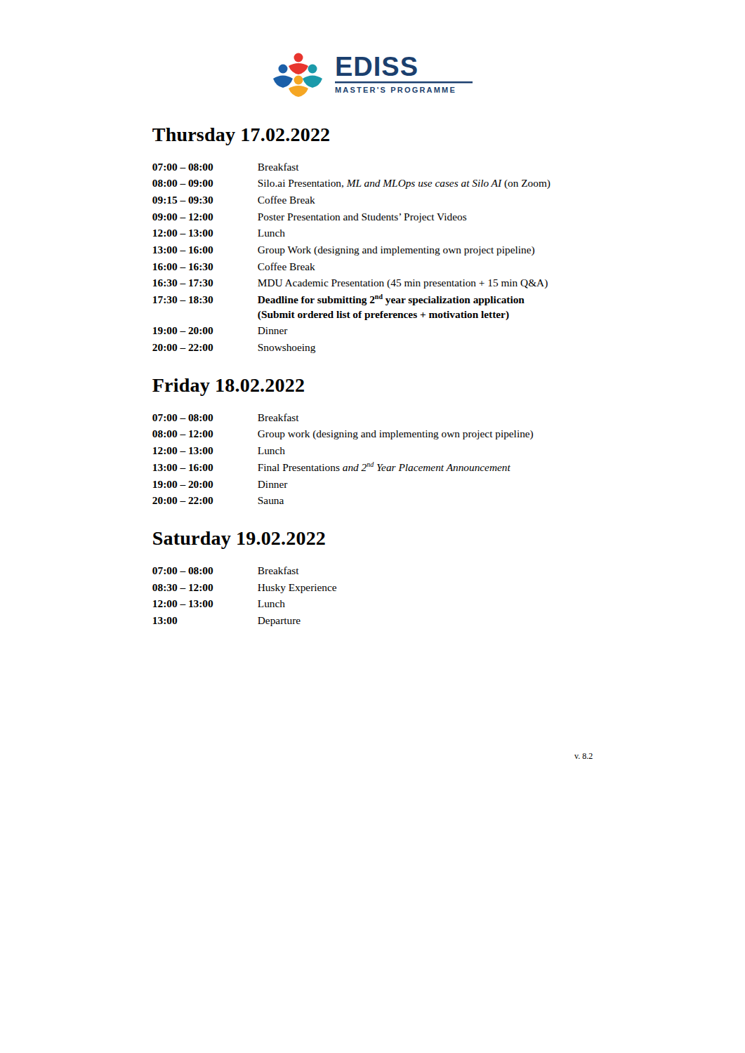EDISS MASTER'S PROGRAMME
Thursday 17.02.2022
| 07:00 – 08:00 | Breakfast |
| 08:00 – 09:00 | Silo.ai Presentation, ML and MLOps use cases at Silo AI (on Zoom) |
| 09:15 – 09:30 | Coffee Break |
| 09:00 – 12:00 | Poster Presentation and Students’ Project Videos |
| 12:00 – 13:00 | Lunch |
| 13:00 – 16:00 | Group Work (designing and implementing own project pipeline) |
| 16:00 – 16:30 | Coffee Break |
| 16:30 – 17:30 | MDU Academic Presentation (45 min presentation + 15 min Q&A) |
| 17:30 – 18:30 | Deadline for submitting 2 nd year specialization application (Submit ordered list of preferences + motivation letter) |
| 19:00 – 20:00 | Dinner |
| 20:00 – 22:00 | Snowshoeing |
Friday 18.02.2022
| 07:00 – 08:00 | Breakfast |
| 08:00 – 12:00 | Group work (designing and implementing own project pipeline) |
| 12:00 – 13:00 | Lunch |
| 13:00 – 16:00 | Final Presentations and 2 nd Year Placement Announcement |
| 19:00 – 20:00 | Dinner |
| 20:00 – 22:00 | Sauna |
Saturday 19.02.2022
| 07:00 – 08:00 | Breakfast |
| 08:30 – 12:00 | Husky Experience |
| 12:00 – 13:00 | Lunch |
| 13:00 | Departure |
v. 8.2